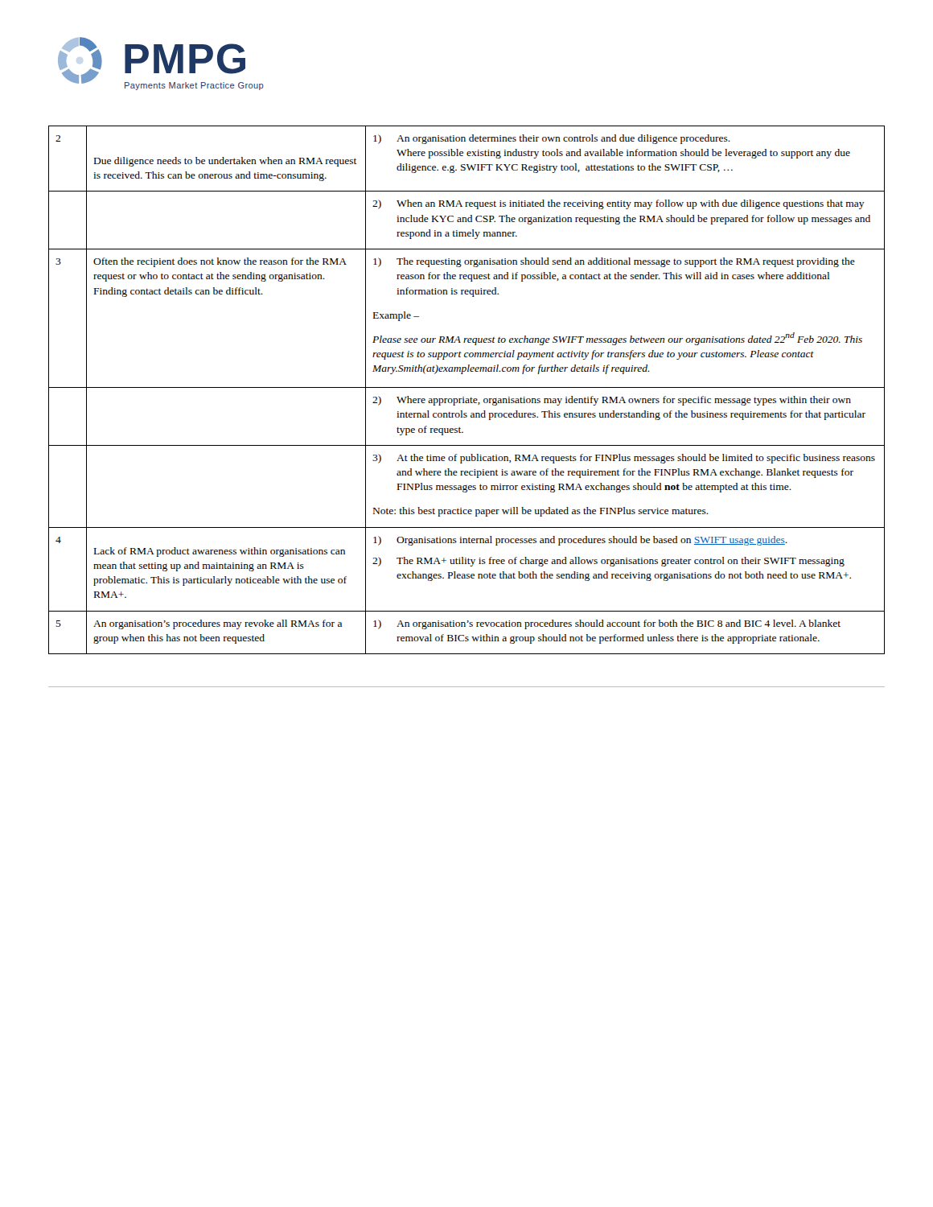PMPG Payments Market Practice Group
| 2 | Due diligence needs to be undertaken when an RMA request is received. This can be onerous and time-consuming. | 1) An organisation determines their own controls and due diligence procedures. Where possible existing industry tools and available information should be leveraged to support any due diligence. e.g. SWIFT KYC Registry tool, attestations to the SWIFT CSP, … |
| | | 2) When an RMA request is initiated the receiving entity may follow up with due diligence questions that may include KYC and CSP. The organization requesting the RMA should be prepared for follow up messages and respond in a timely manner. |
| 3 | Often the recipient does not know the reason for the RMA request or who to contact at the sending organisation. Finding contact details can be difficult. | 1) The requesting organisation should send an additional message to support the RMA request providing the reason for the request and if possible, a contact at the sender. This will aid in cases where additional information is required. Example – Please see our RMA request to exchange SWIFT messages between our organisations dated 22 nd Feb 2020. This request is to support commercial payment activity for transfers due to your customers. Please contact Mary.Smith(at)exampleemail.com for further details if required. |
| | | 2) Where appropriate, organisations may identify RMA owners for specific message types within their own internal controls and procedures. This ensures understanding of the business requirements for that particular type of request. |
| | | 3) At the time of publication, RMA requests for FINPlus messages should be limited to specific business reasons and where the recipient is aware of the requirement for the FINPlus RMA exchange. Blanket requests for FINPlus messages to mirror existing RMA exchanges should not be attempted at this time. Note: this best practice paper will be updated as the FINPlus service matures. |
| 4 | Lack of RMA product awareness within organisations can mean that setting up and maintaining an RMA is problematic. This is particularly noticeable with the use of RMA+. | 1) Organisations internal processes and procedures should be based on SWIFT usage guides . 2) The RMA+ utility is free of charge and allows organisations greater control on their SWIFT messaging exchanges. Please note that both the sending and receiving organisations do not both need to use RMA+. |
| 5 | An organisation’s procedures may revoke all RMAs for a group when this has not been requested | 1) An organisation’s revocation procedures should account for both the BIC 8 and BIC 4 level. A blanket removal of BICs within a group should not be performed unless there is the appropriate rationale. |